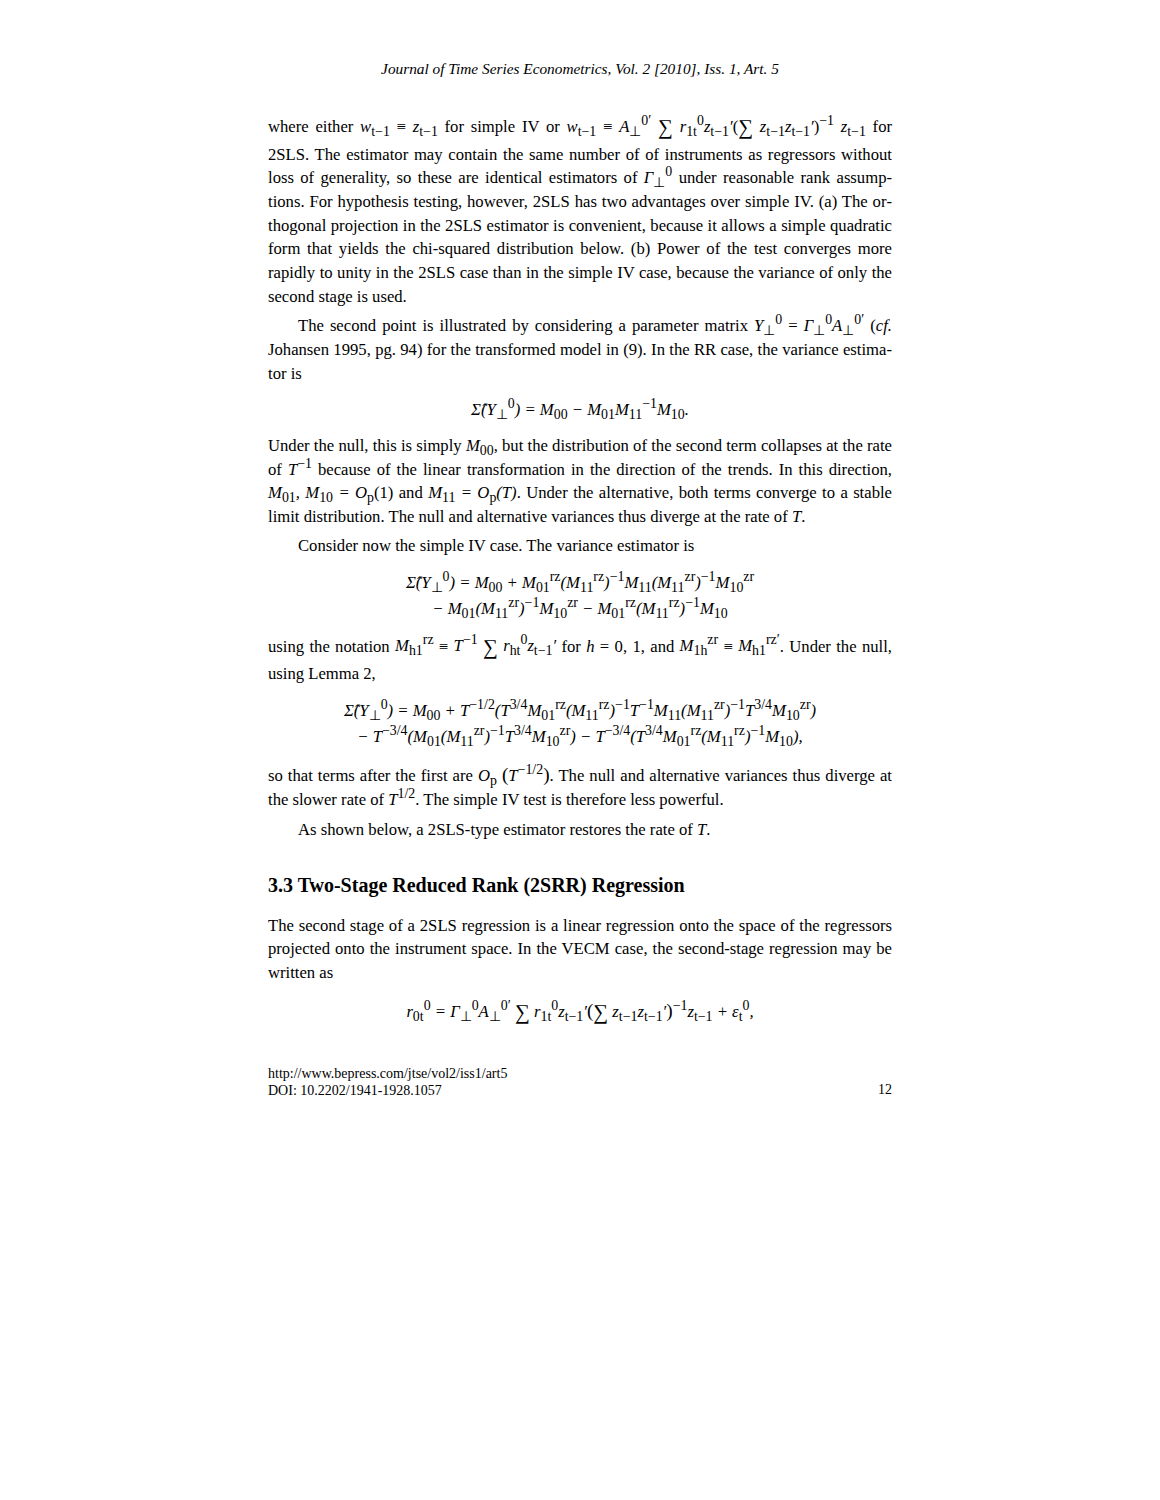Journal of Time Series Econometrics, Vol. 2 [2010], Iss. 1, Art. 5
where either wt−1 ≡ zt−1 for simple IV or wt−1 ≡ A⊥0′ ∑ r1t0zt−1′(∑ zt−1zt−1′)−1 zt−1 for 2SLS. The estimator may contain the same number of of instruments as regressors without loss of generality, so these are identical estimators of Γ⊥0 under reasonable rank assumptions. For hypothesis testing, however, 2SLS has two advantages over simple IV. (a) The orthogonal projection in the 2SLS estimator is convenient, because it allows a simple quadratic form that yields the chi-squared distribution below. (b) Power of the test converges more rapidly to unity in the 2SLS case than in the simple IV case, because the variance of only the second stage is used.
The second point is illustrated by considering a parameter matrix Υ⊥0 = Γ⊥0A⊥0′ (cf. Johansen 1995, pg. 94) for the transformed model in (9). In the RR case, the variance estimator is
Σ̂(Υ⊥0) = M00 − M01M11−1M10.
Under the null, this is simply M00, but the distribution of the second term collapses at the rate of T−1 because of the linear transformation in the direction of the trends. In this direction, M01, M10 = Op(1) and M11 = Op(T). Under the alternative, both terms converge to a stable limit distribution. The null and alternative variances thus diverge at the rate of T.
Consider now the simple IV case. The variance estimator is
Σ̂(Υ⊥0) = M00 + M01rz(M11rz)−1M11(M11zr)−1M10zr − M01(M11zr)−1M10zr − M01rz(M11rz)−1M10
using the notation Mh1rz ≡ T−1 ∑ rht0zt−1′ for h = 0, 1, and M1hzr ≡ Mh1rz′. Under the null, using Lemma 2,
Σ̂(Υ⊥0) = M00 + T−1/2(T3/4M01rz(M11rz)−1T−1M11(M11zr)−1T3/4M10zr) − T−3/4(M01(M11zr)−1T3/4M10zr) − T−3/4(T3/4M01rz(M11rz)−1M10),
so that terms after the first are Op (T−1/2). The null and alternative variances thus diverge at the slower rate of T1/2. The simple IV test is therefore less powerful.
As shown below, a 2SLS-type estimator restores the rate of T.
3.3 Two-Stage Reduced Rank (2SRR) Regression
The second stage of a 2SLS regression is a linear regression onto the space of the regressors projected onto the instrument space. In the VECM case, the second-stage regression may be written as
r0t0 = Γ⊥0A⊥0′ ∑ r1t0zt−1′(∑ zt−1zt−1′)−1zt−1 + εt0,
http://www.bepress.com/jtse/vol2/iss1/art5
DOI: 10.2202/1941-1928.1057
12